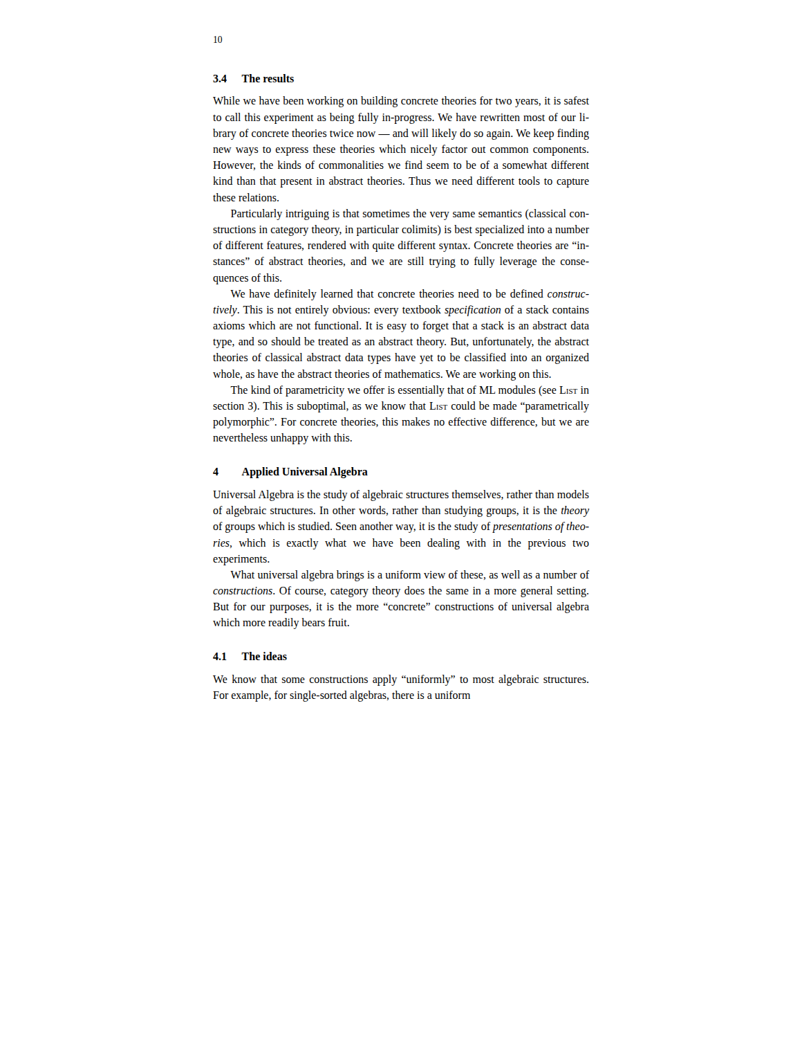10
3.4 The results
While we have been working on building concrete theories for two years, it is safest to call this experiment as being fully in-progress. We have rewritten most of our library of concrete theories twice now — and will likely do so again. We keep finding new ways to express these theories which nicely factor out common components. However, the kinds of commonalities we find seem to be of a somewhat different kind than that present in abstract theories. Thus we need different tools to capture these relations.
Particularly intriguing is that sometimes the very same semantics (classical constructions in category theory, in particular colimits) is best specialized into a number of different features, rendered with quite different syntax. Concrete theories are “instances” of abstract theories, and we are still trying to fully leverage the consequences of this.
We have definitely learned that concrete theories need to be defined constructively. This is not entirely obvious: every textbook specification of a stack contains axioms which are not functional. It is easy to forget that a stack is an abstract data type, and so should be treated as an abstract theory. But, unfortunately, the abstract theories of classical abstract data types have yet to be classified into an organized whole, as have the abstract theories of mathematics. We are working on this.
The kind of parametricity we offer is essentially that of ML modules (see List in section 3). This is suboptimal, as we know that List could be made “parametrically polymorphic”. For concrete theories, this makes no effective difference, but we are nevertheless unhappy with this.
4 Applied Universal Algebra
Universal Algebra is the study of algebraic structures themselves, rather than models of algebraic structures. In other words, rather than studying groups, it is the theory of groups which is studied. Seen another way, it is the study of presentations of theories, which is exactly what we have been dealing with in the previous two experiments.
What universal algebra brings is a uniform view of these, as well as a number of constructions. Of course, category theory does the same in a more general setting. But for our purposes, it is the more “concrete” constructions of universal algebra which more readily bears fruit.
4.1 The ideas
We know that some constructions apply “uniformly” to most algebraic structures. For example, for single-sorted algebras, there is a uniform